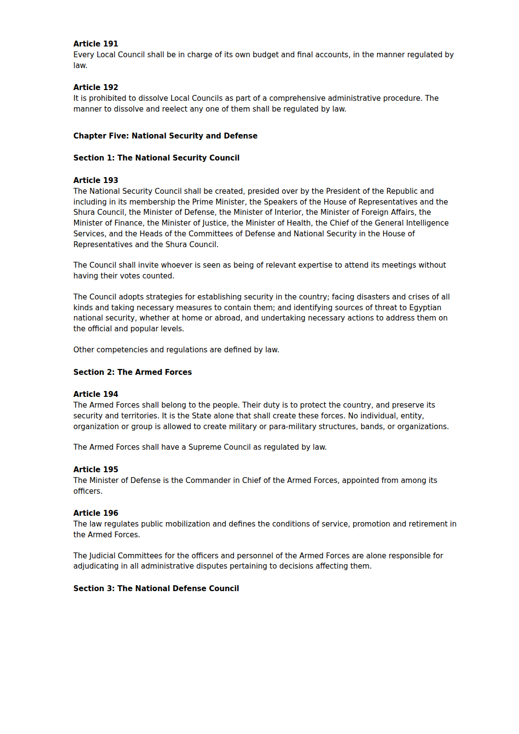Article 191
Every Local Council shall be in charge of its own budget and final accounts, in the manner regulated by law.
Article 192
It is prohibited to dissolve Local Councils as part of a comprehensive administrative procedure. The manner to dissolve and reelect any one of them shall be regulated by law.
Chapter Five: National Security and Defense
Section 1: The National Security Council
Article 193
The National Security Council shall be created, presided over by the President of the Republic and including in its membership the Prime Minister, the Speakers of the House of Representatives and the Shura Council, the Minister of Defense, the Minister of Interior, the Minister of Foreign Affairs, the Minister of Finance, the Minister of Justice, the Minister of Health, the Chief of the General Intelligence Services, and the Heads of the Committees of Defense and National Security in the House of Representatives and the Shura Council.
The Council shall invite whoever is seen as being of relevant expertise to attend its meetings without having their votes counted.
The Council adopts strategies for establishing security in the country; facing disasters and crises of all kinds and taking necessary measures to contain them; and identifying sources of threat to Egyptian national security, whether at home or abroad, and undertaking necessary actions to address them on the official and popular levels.
Other competencies and regulations are defined by law.
Section 2: The Armed Forces
Article 194
The Armed Forces shall belong to the people. Their duty is to protect the country, and preserve its security and territories. It is the State alone that shall create these forces. No individual, entity, organization or group is allowed to create military or para-military structures, bands, or organizations.
The Armed Forces shall have a Supreme Council as regulated by law.
Article 195
The Minister of Defense is the Commander in Chief of the Armed Forces, appointed from among its officers.
Article 196
The law regulates public mobilization and defines the conditions of service, promotion and retirement in the Armed Forces.
The Judicial Committees for the officers and personnel of the Armed Forces are alone responsible for adjudicating in all administrative disputes pertaining to decisions affecting them.
Section 3: The National Defense Council